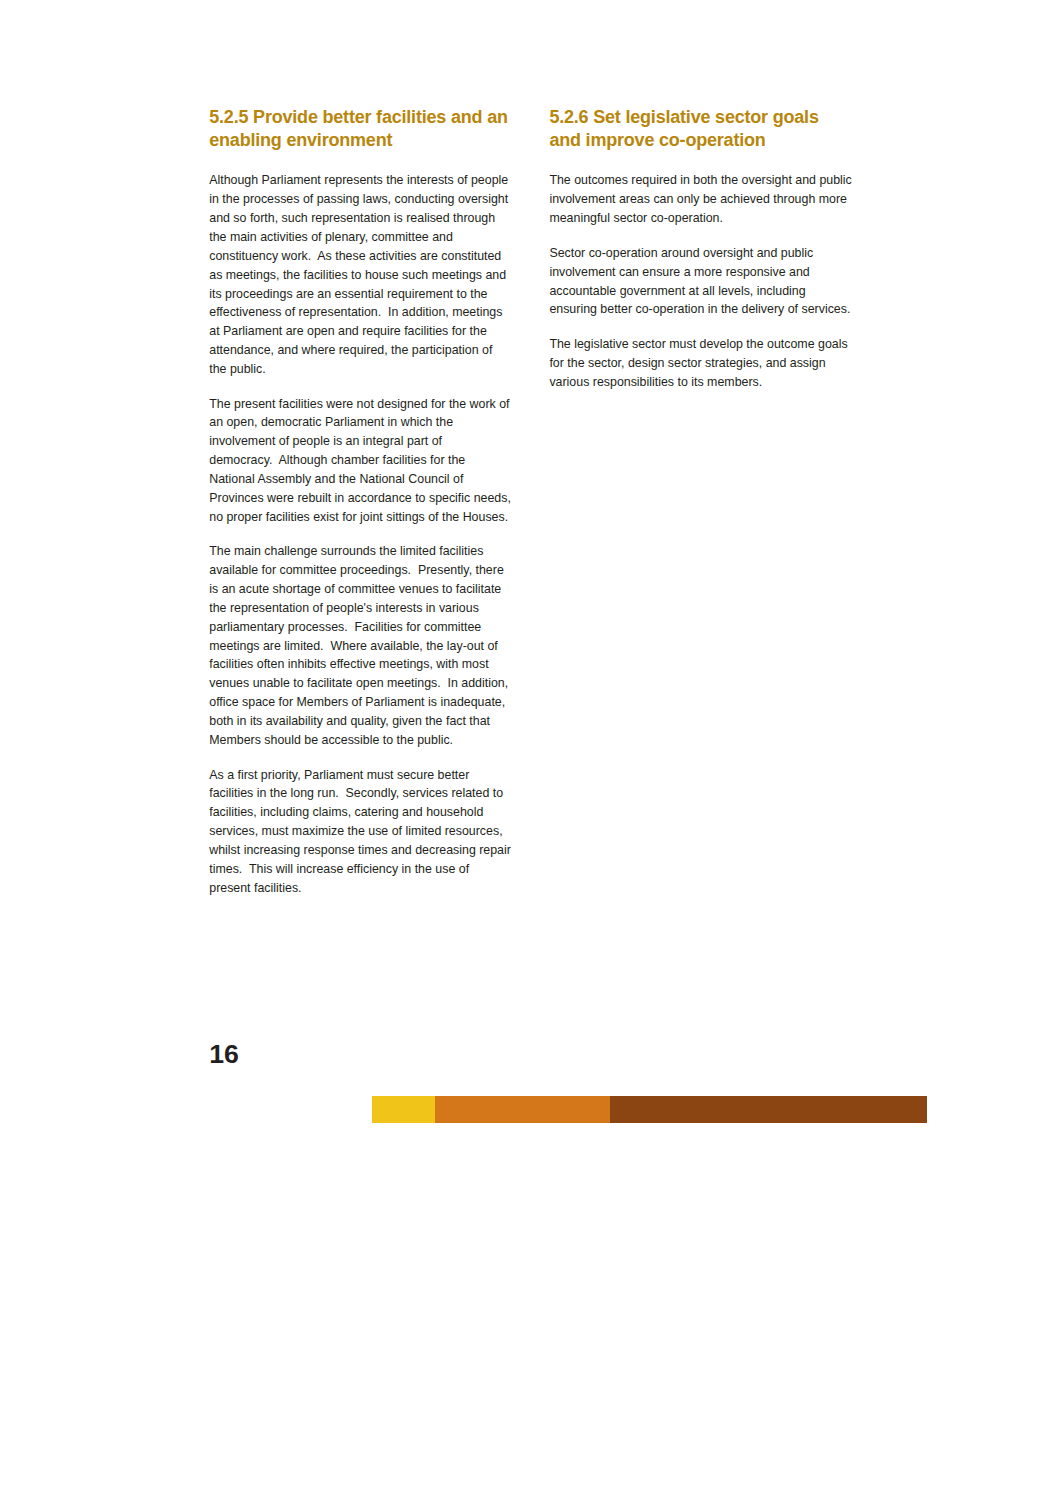5.2.5 Provide better facilities and an enabling environment
Although Parliament represents the interests of people in the processes of passing laws, conducting oversight and so forth, such representation is realised through the main activities of plenary, committee and constituency work. As these activities are constituted as meetings, the facilities to house such meetings and its proceedings are an essential requirement to the effectiveness of representation. In addition, meetings at Parliament are open and require facilities for the attendance, and where required, the participation of the public.
The present facilities were not designed for the work of an open, democratic Parliament in which the involvement of people is an integral part of democracy. Although chamber facilities for the National Assembly and the National Council of Provinces were rebuilt in accordance to specific needs, no proper facilities exist for joint sittings of the Houses.
The main challenge surrounds the limited facilities available for committee proceedings. Presently, there is an acute shortage of committee venues to facilitate the representation of people's interests in various parliamentary processes. Facilities for committee meetings are limited. Where available, the lay-out of facilities often inhibits effective meetings, with most venues unable to facilitate open meetings. In addition, office space for Members of Parliament is inadequate, both in its availability and quality, given the fact that Members should be accessible to the public.
As a first priority, Parliament must secure better facilities in the long run. Secondly, services related to facilities, including claims, catering and household services, must maximize the use of limited resources, whilst increasing response times and decreasing repair times. This will increase efficiency in the use of present facilities.
5.2.6 Set legislative sector goals and improve co-operation
The outcomes required in both the oversight and public involvement areas can only be achieved through more meaningful sector co-operation.
Sector co-operation around oversight and public involvement can ensure a more responsive and accountable government at all levels, including ensuring better co-operation in the delivery of services.
The legislative sector must develop the outcome goals for the sector, design sector strategies, and assign various responsibilities to its members.
16